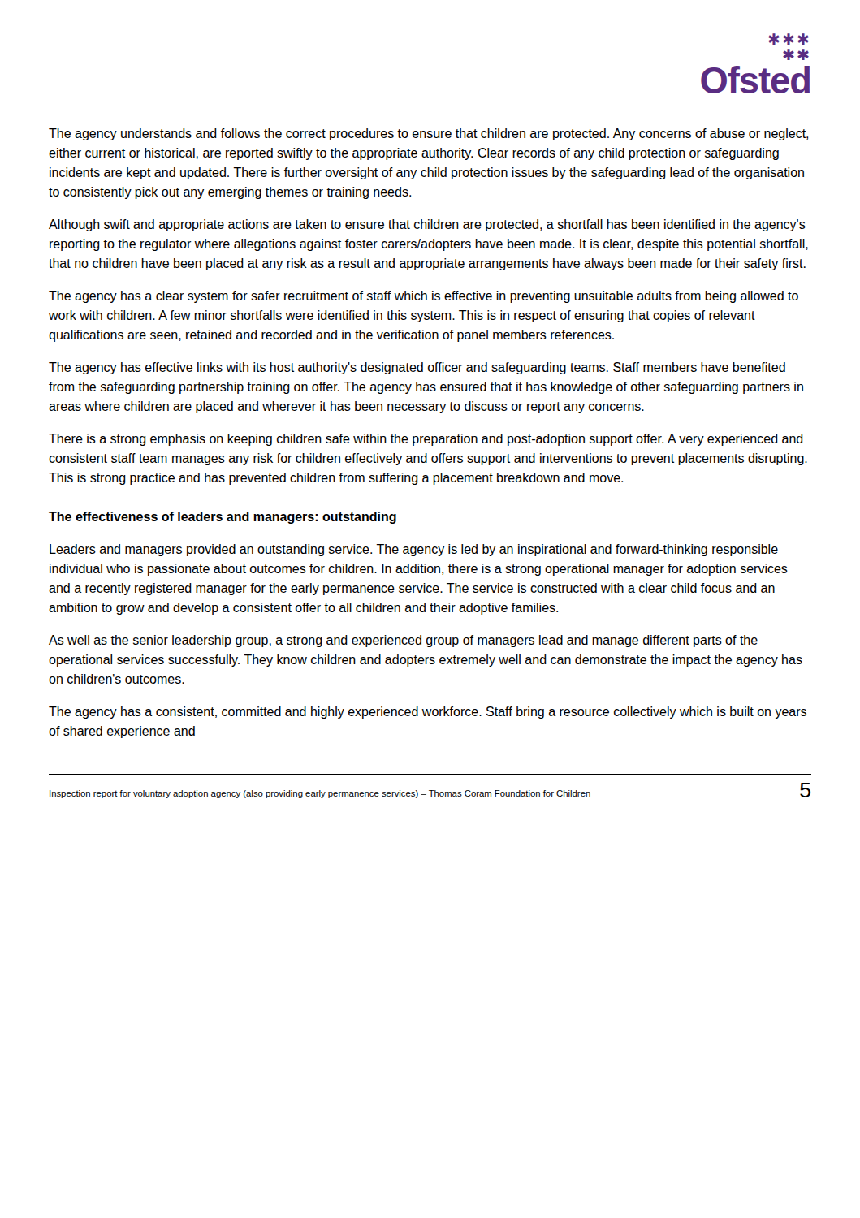✱✱✱
✱✱
Ofsted
The agency understands and follows the correct procedures to ensure that children are protected. Any concerns of abuse or neglect, either current or historical, are reported swiftly to the appropriate authority. Clear records of any child protection or safeguarding incidents are kept and updated. There is further oversight of any child protection issues by the safeguarding lead of the organisation to consistently pick out any emerging themes or training needs.
Although swift and appropriate actions are taken to ensure that children are protected, a shortfall has been identified in the agency's reporting to the regulator where allegations against foster carers/adopters have been made. It is clear, despite this potential shortfall, that no children have been placed at any risk as a result and appropriate arrangements have always been made for their safety first.
The agency has a clear system for safer recruitment of staff which is effective in preventing unsuitable adults from being allowed to work with children. A few minor shortfalls were identified in this system. This is in respect of ensuring that copies of relevant qualifications are seen, retained and recorded and in the verification of panel members references.
The agency has effective links with its host authority's designated officer and safeguarding teams. Staff members have benefited from the safeguarding partnership training on offer. The agency has ensured that it has knowledge of other safeguarding partners in areas where children are placed and wherever it has been necessary to discuss or report any concerns.
There is a strong emphasis on keeping children safe within the preparation and post-adoption support offer. A very experienced and consistent staff team manages any risk for children effectively and offers support and interventions to prevent placements disrupting. This is strong practice and has prevented children from suffering a placement breakdown and move.
The effectiveness of leaders and managers: outstanding
Leaders and managers provided an outstanding service. The agency is led by an inspirational and forward-thinking responsible individual who is passionate about outcomes for children. In addition, there is a strong operational manager for adoption services and a recently registered manager for the early permanence service. The service is constructed with a clear child focus and an ambition to grow and develop a consistent offer to all children and their adoptive families.
As well as the senior leadership group, a strong and experienced group of managers lead and manage different parts of the operational services successfully. They know children and adopters extremely well and can demonstrate the impact the agency has on children's outcomes.
The agency has a consistent, committed and highly experienced workforce. Staff bring a resource collectively which is built on years of shared experience and
Inspection report for voluntary adoption agency (also providing early permanence services) – Thomas Coram Foundation for Children 5